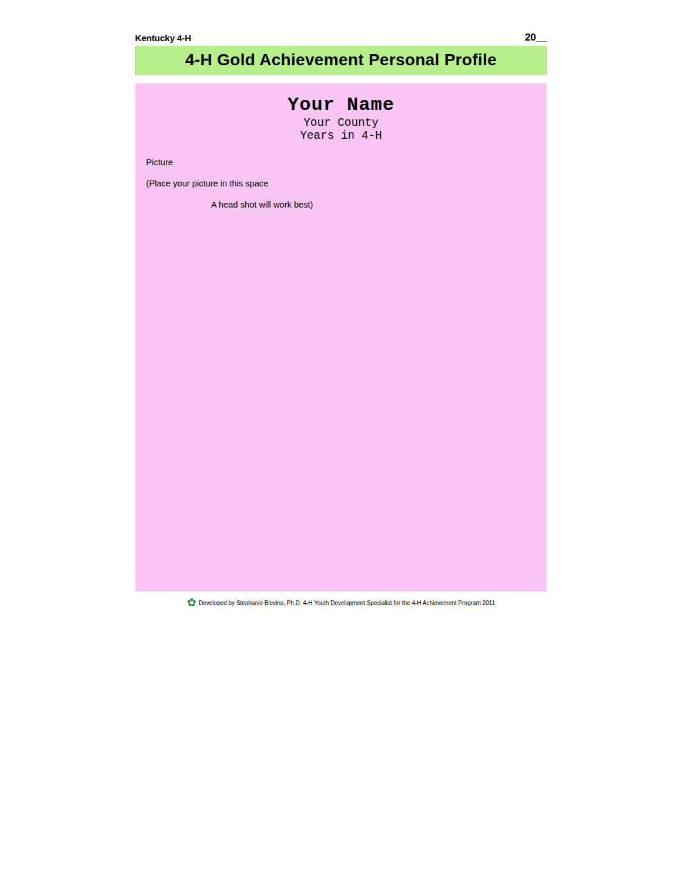Kentucky 4-H 20__
4-H Gold Achievement Personal Profile
Your Name
Your County
Years in 4-H
Picture
(Place your picture in this space
A head shot will work best)
✿ Developed by Stephanie Blevins, Ph.D. 4-H Youth Development Specialist for the 4-H Achievement Program 2011